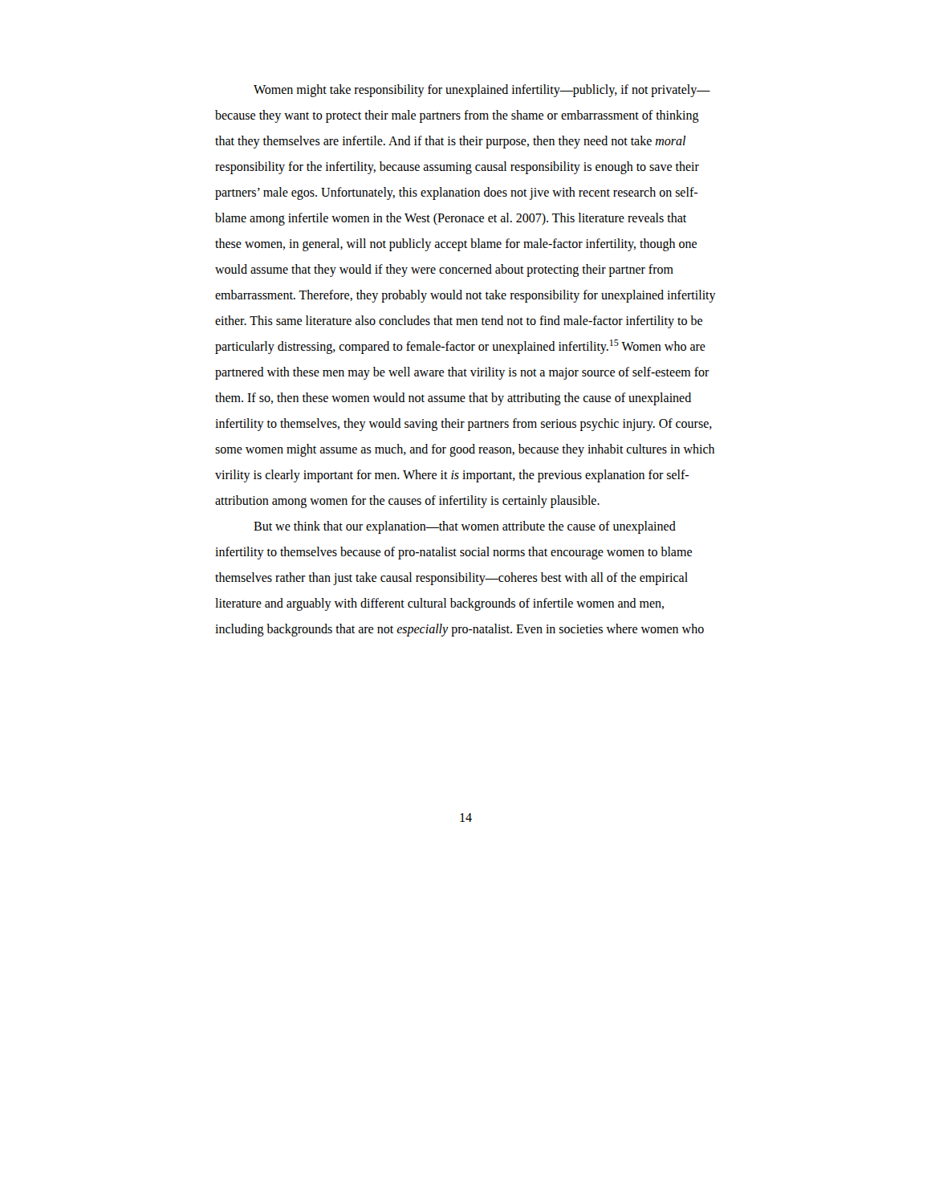Women might take responsibility for unexplained infertility—publicly, if not privately—because they want to protect their male partners from the shame or embarrassment of thinking that they themselves are infertile. And if that is their purpose, then they need not take moral responsibility for the infertility, because assuming causal responsibility is enough to save their partners’ male egos. Unfortunately, this explanation does not jive with recent research on self-blame among infertile women in the West (Peronace et al. 2007). This literature reveals that these women, in general, will not publicly accept blame for male-factor infertility, though one would assume that they would if they were concerned about protecting their partner from embarrassment. Therefore, they probably would not take responsibility for unexplained infertility either. This same literature also concludes that men tend not to find male-factor infertility to be particularly distressing, compared to female-factor or unexplained infertility.15 Women who are partnered with these men may be well aware that virility is not a major source of self-esteem for them. If so, then these women would not assume that by attributing the cause of unexplained infertility to themselves, they would saving their partners from serious psychic injury. Of course, some women might assume as much, and for good reason, because they inhabit cultures in which virility is clearly important for men. Where it is important, the previous explanation for self-attribution among women for the causes of infertility is certainly plausible.
But we think that our explanation—that women attribute the cause of unexplained infertility to themselves because of pro-natalist social norms that encourage women to blame themselves rather than just take causal responsibility—coheres best with all of the empirical literature and arguably with different cultural backgrounds of infertile women and men, including backgrounds that are not especially pro-natalist. Even in societies where women who
14